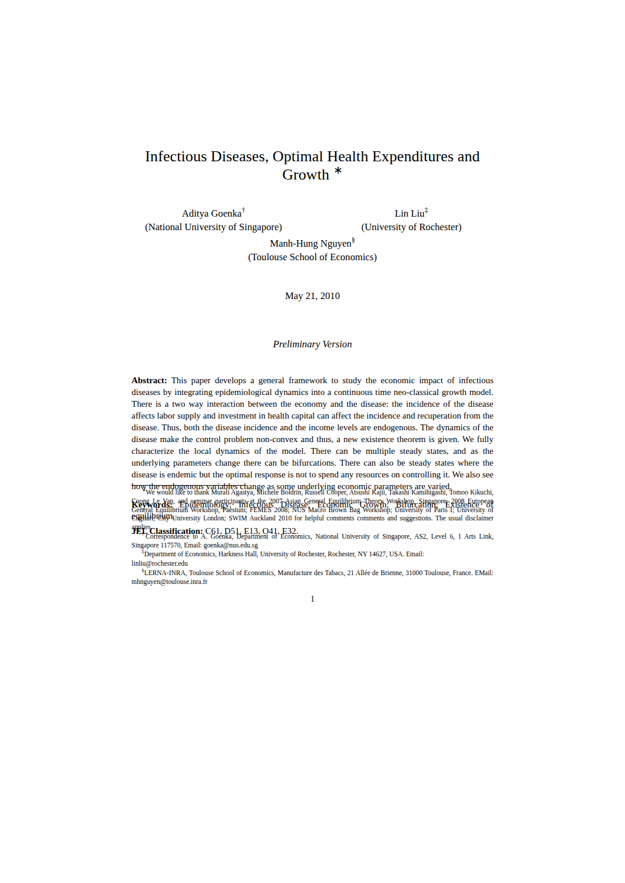Infectious Diseases, Optimal Health Expenditures and Growth ∗
Aditya Goenka†
(National University of Singapore)
Lin Liu‡
(University of Rochester)
Manh-Hung Nguyen§
(Toulouse School of Economics)
May 21, 2010
Preliminary Version
Abstract: This paper develops a general framework to study the economic impact of infectious diseases by integrating epidemiological dynamics into a continuous time neo-classical growth model. There is a two way interaction between the economy and the disease: the incidence of the disease affects labor supply and investment in health capital can affect the incidence and recuperation from the disease. Thus, both the disease incidence and the income levels are endogenous. The dynamics of the disease make the control problem non-convex and thus, a new existence theorem is given. We fully characterize the local dynamics of the model. There can be multiple steady states, and as the underlying parameters change there can be bifurcations. There can also be steady states where the disease is endemic but the optimal response is not to spend any resources on controlling it. We also see how the endogenous variables change as some underlying economic parameters are varied.
Keywords: Epidemiology; Infectious Disease; Economic Growth; Bifurcation; Existence of equilibrium.
JEL Classification: C61, D51, E13, O41, E32.
∗We would like to thank Murali Agastya, Michele Boldrin, Russell Cooper, Atsushi Kajii, Takashi Kamihigashi, Tomoo Kikuchi, Cuong Le Van, and seminar participants at the 2007 Asian General Equilibrium Theory Workshop, Singapore; 2008 European General Equilibrium Workshop, Paestum; FEMES 2008; NUS Macro Brown Bag Workshop; University of Paris I; University of Cagliari; City University London; SWIM Auckland 2010 for helpful comments comments and suggestions. The usual disclaimer applies.
†Correspondence to A. Goenka, Department of Economics, National University of Singapore, AS2, Level 6, 1 Arts Link, Singapore 117570, Email: goenka@nus.edu.sg
‡Department of Economics, Harkness Hall, University of Rochester, Rochester, NY 14627, USA. Email:
linliu@rochester.edu
§LERNA-INRA, Toulouse School of Economics, Manufacture des Tabacs, 21 Allée de Brienne, 31000 Toulouse, France. EMail: mhnguyen@toulouse.inra.fr
1